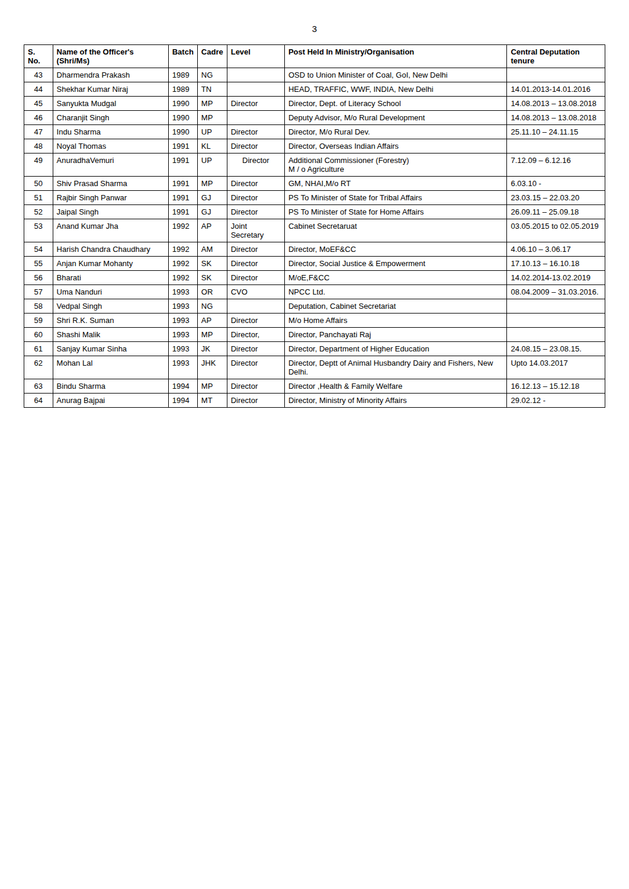3
| S. No. | Name of the Officer's (Shri/Ms) | Batch | Cadre | Level | Post Held In Ministry/Organisation | Central Deputation tenure |
| --- | --- | --- | --- | --- | --- | --- |
| 43 | Dharmendra Prakash | 1989 | NG | | OSD to Union Minister of Coal, GoI, New Delhi | |
| 44 | Shekhar Kumar Niraj | 1989 | TN | | HEAD, TRAFFIC, WWF, INDIA, New Delhi | 14.01.2013-14.01.2016 |
| 45 | Sanyukta Mudgal | 1990 | MP | Director | Director, Dept. of Literacy School | 14.08.2013 – 13.08.2018 |
| 46 | Charanjit Singh | 1990 | MP | | Deputy Advisor, M/o Rural Development | 14.08.2013 – 13.08.2018 |
| 47 | Indu Sharma | 1990 | UP | Director | Director, M/o Rural Dev. | 25.11.10 – 24.11.15 |
| 48 | Noyal Thomas | 1991 | KL | Director | Director, Overseas Indian Affairs | |
| 49 | AnuradhaVemuri | 1991 | UP | Director | Additional Commissioner (Forestry) M / o Agriculture | 7.12.09 – 6.12.16 |
| 50 | Shiv Prasad Sharma | 1991 | MP | Director | GM, NHAI,M/o RT | 6.03.10 - |
| 51 | Rajbir Singh Panwar | 1991 | GJ | Director | PS To Minister of State for Tribal Affairs | 23.03.15 – 22.03.20 |
| 52 | Jaipal Singh | 1991 | GJ | Director | PS To Minister of State for Home Affairs | 26.09.11 – 25.09.18 |
| 53 | Anand Kumar Jha | 1992 | AP | Joint Secretary | Cabinet Secretaruat | 03.05.2015 to 02.05.2019 |
| 54 | Harish Chandra Chaudhary | 1992 | AM | Director | Director, MoEF&CC | 4.06.10 – 3.06.17 |
| 55 | Anjan Kumar Mohanty | 1992 | SK | Director | Director, Social Justice & Empowerment | 17.10.13 – 16.10.18 |
| 56 | Bharati | 1992 | SK | Director | M/oE,F&CC | 14.02.2014-13.02.2019 |
| 57 | Uma Nanduri | 1993 | OR | CVO | NPCC Ltd. | 08.04.2009 – 31.03.2016. |
| 58 | Vedpal Singh | 1993 | NG | | Deputation, Cabinet Secretariat | |
| 59 | Shri R.K. Suman | 1993 | AP | Director | M/o Home Affairs | |
| 60 | Shashi Malik | 1993 | MP | Director, | Director, Panchayati Raj | |
| 61 | Sanjay Kumar Sinha | 1993 | JK | Director | Director, Department of Higher Education | 24.08.15 – 23.08.15. |
| 62 | Mohan Lal | 1993 | JHK | Director | Director, Deptt of Animal Husbandry Dairy and Fishers, New Delhi. | Upto 14.03.2017 |
| 63 | Bindu Sharma | 1994 | MP | Director | Director ,Health & Family Welfare | 16.12.13 – 15.12.18 |
| 64 | Anurag Bajpai | 1994 | MT | Director | Director, Ministry of Minority Affairs | 29.02.12 - |